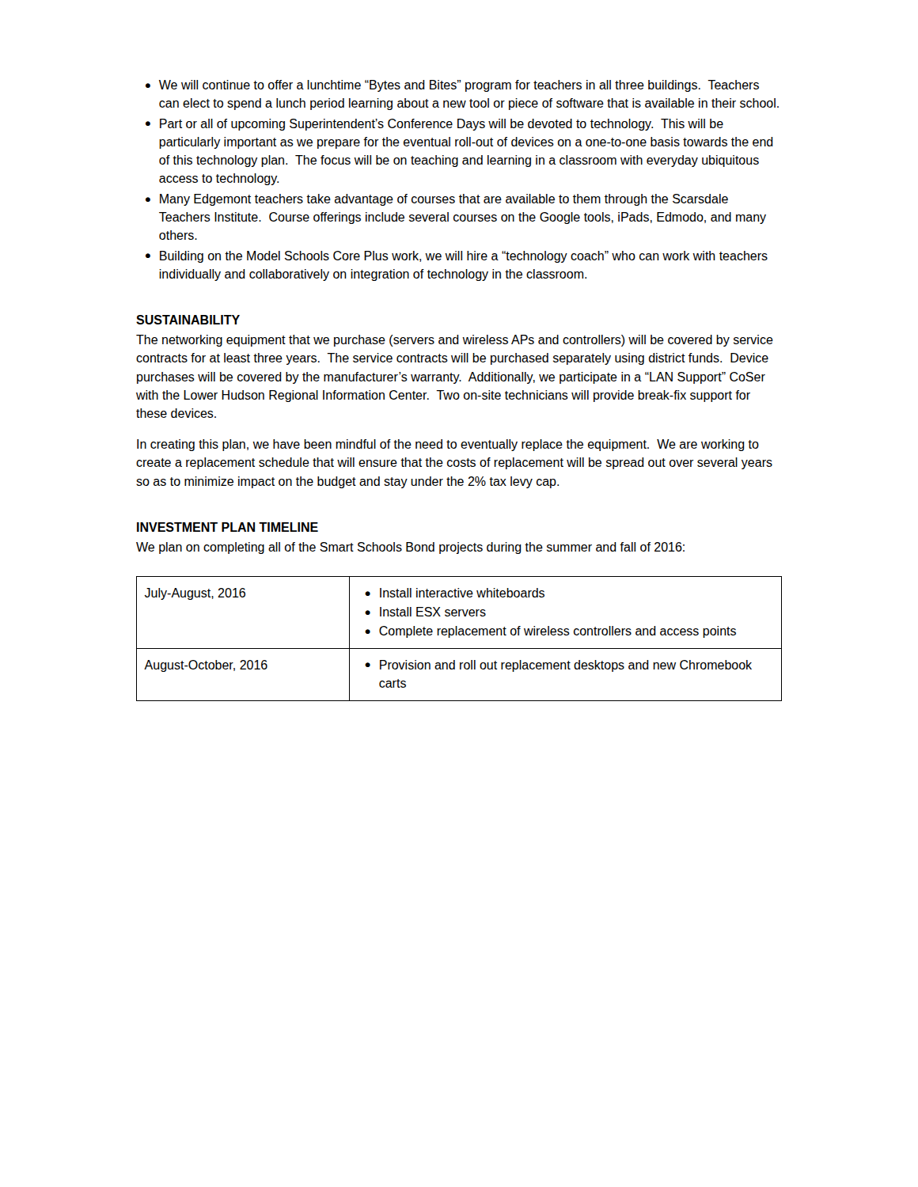We will continue to offer a lunchtime “Bytes and Bites” program for teachers in all three buildings. Teachers can elect to spend a lunch period learning about a new tool or piece of software that is available in their school.
Part or all of upcoming Superintendent’s Conference Days will be devoted to technology. This will be particularly important as we prepare for the eventual roll-out of devices on a one-to-one basis towards the end of this technology plan. The focus will be on teaching and learning in a classroom with everyday ubiquitous access to technology.
Many Edgemont teachers take advantage of courses that are available to them through the Scarsdale Teachers Institute. Course offerings include several courses on the Google tools, iPads, Edmodo, and many others.
Building on the Model Schools Core Plus work, we will hire a “technology coach” who can work with teachers individually and collaboratively on integration of technology in the classroom.
Sustainability
The networking equipment that we purchase (servers and wireless APs and controllers) will be covered by service contracts for at least three years. The service contracts will be purchased separately using district funds. Device purchases will be covered by the manufacturer’s warranty. Additionally, we participate in a “LAN Support” CoSer with the Lower Hudson Regional Information Center. Two on-site technicians will provide break-fix support for these devices.
In creating this plan, we have been mindful of the need to eventually replace the equipment. We are working to create a replacement schedule that will ensure that the costs of replacement will be spread out over several years so as to minimize impact on the budget and stay under the 2% tax levy cap.
Investment Plan Timeline
We plan on completing all of the Smart Schools Bond projects during the summer and fall of 2016:
| July-August, 2016 | Install interactive whiteboards Install ESX servers Complete replacement of wireless controllers and access points |
| August-October, 2016 | Provision and roll out replacement desktops and new Chromebook carts |